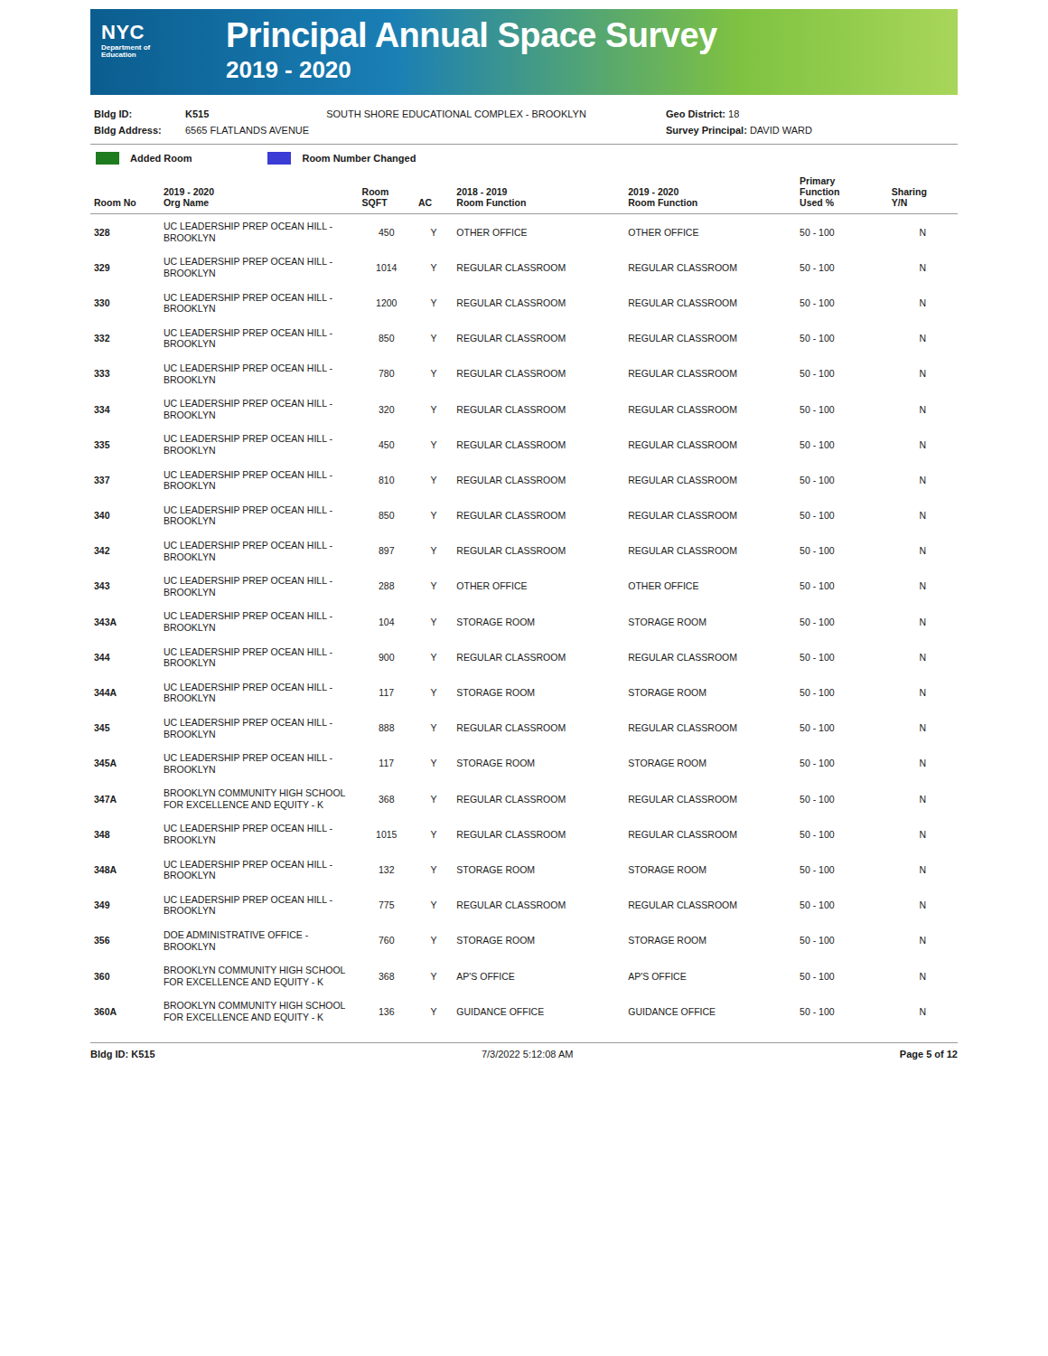NYC
Department of
Education
Principal Annual Space Survey
2019 - 2020
| Bldg ID: | K515 | SOUTH SHORE EDUCATIONAL COMPLEX - BROOKLYN | Geo District: 18 |
| Bldg Address: | 6565 FLATLANDS AVENUE | Survey Principal: DAVID WARD |
| | Added Room | | | Room Number Changed |
| Room No | 2019 - 2020 Org Name | Room SQFT | AC | 2018 - 2019 Room Function | 2019 - 2020 Room Function | Primary Function Used % | Sharing Y/N |
| --- | --- | --- | --- | --- | --- | --- | --- |
| 328 | UC LEADERSHIP PREP OCEAN HILL - BROOKLYN | 450 | Y | OTHER OFFICE | OTHER OFFICE | 50 - 100 | N |
| 329 | UC LEADERSHIP PREP OCEAN HILL - BROOKLYN | 1014 | Y | REGULAR CLASSROOM | REGULAR CLASSROOM | 50 - 100 | N |
| 330 | UC LEADERSHIP PREP OCEAN HILL - BROOKLYN | 1200 | Y | REGULAR CLASSROOM | REGULAR CLASSROOM | 50 - 100 | N |
| 332 | UC LEADERSHIP PREP OCEAN HILL - BROOKLYN | 850 | Y | REGULAR CLASSROOM | REGULAR CLASSROOM | 50 - 100 | N |
| 333 | UC LEADERSHIP PREP OCEAN HILL - BROOKLYN | 780 | Y | REGULAR CLASSROOM | REGULAR CLASSROOM | 50 - 100 | N |
| 334 | UC LEADERSHIP PREP OCEAN HILL - BROOKLYN | 320 | Y | REGULAR CLASSROOM | REGULAR CLASSROOM | 50 - 100 | N |
| 335 | UC LEADERSHIP PREP OCEAN HILL - BROOKLYN | 450 | Y | REGULAR CLASSROOM | REGULAR CLASSROOM | 50 - 100 | N |
| 337 | UC LEADERSHIP PREP OCEAN HILL - BROOKLYN | 810 | Y | REGULAR CLASSROOM | REGULAR CLASSROOM | 50 - 100 | N |
| 340 | UC LEADERSHIP PREP OCEAN HILL - BROOKLYN | 850 | Y | REGULAR CLASSROOM | REGULAR CLASSROOM | 50 - 100 | N |
| 342 | UC LEADERSHIP PREP OCEAN HILL - BROOKLYN | 897 | Y | REGULAR CLASSROOM | REGULAR CLASSROOM | 50 - 100 | N |
| 343 | UC LEADERSHIP PREP OCEAN HILL - BROOKLYN | 288 | Y | OTHER OFFICE | OTHER OFFICE | 50 - 100 | N |
| 343A | UC LEADERSHIP PREP OCEAN HILL - BROOKLYN | 104 | Y | STORAGE ROOM | STORAGE ROOM | 50 - 100 | N |
| 344 | UC LEADERSHIP PREP OCEAN HILL - BROOKLYN | 900 | Y | REGULAR CLASSROOM | REGULAR CLASSROOM | 50 - 100 | N |
| 344A | UC LEADERSHIP PREP OCEAN HILL - BROOKLYN | 117 | Y | STORAGE ROOM | STORAGE ROOM | 50 - 100 | N |
| 345 | UC LEADERSHIP PREP OCEAN HILL - BROOKLYN | 888 | Y | REGULAR CLASSROOM | REGULAR CLASSROOM | 50 - 100 | N |
| 345A | UC LEADERSHIP PREP OCEAN HILL - BROOKLYN | 117 | Y | STORAGE ROOM | STORAGE ROOM | 50 - 100 | N |
| 347A | BROOKLYN COMMUNITY HIGH SCHOOL FOR EXCELLENCE AND EQUITY - K | 368 | Y | REGULAR CLASSROOM | REGULAR CLASSROOM | 50 - 100 | N |
| 348 | UC LEADERSHIP PREP OCEAN HILL - BROOKLYN | 1015 | Y | REGULAR CLASSROOM | REGULAR CLASSROOM | 50 - 100 | N |
| 348A | UC LEADERSHIP PREP OCEAN HILL - BROOKLYN | 132 | Y | STORAGE ROOM | STORAGE ROOM | 50 - 100 | N |
| 349 | UC LEADERSHIP PREP OCEAN HILL - BROOKLYN | 775 | Y | REGULAR CLASSROOM | REGULAR CLASSROOM | 50 - 100 | N |
| 356 | DOE ADMINISTRATIVE OFFICE - BROOKLYN | 760 | Y | STORAGE ROOM | STORAGE ROOM | 50 - 100 | N |
| 360 | BROOKLYN COMMUNITY HIGH SCHOOL FOR EXCELLENCE AND EQUITY - K | 368 | Y | AP'S OFFICE | AP'S OFFICE | 50 - 100 | N |
| 360A | BROOKLYN COMMUNITY HIGH SCHOOL FOR EXCELLENCE AND EQUITY - K | 136 | Y | GUIDANCE OFFICE | GUIDANCE OFFICE | 50 - 100 | N |
Bldg ID: K515
7/3/2022 5:12:08 AM
Page 5 of 12